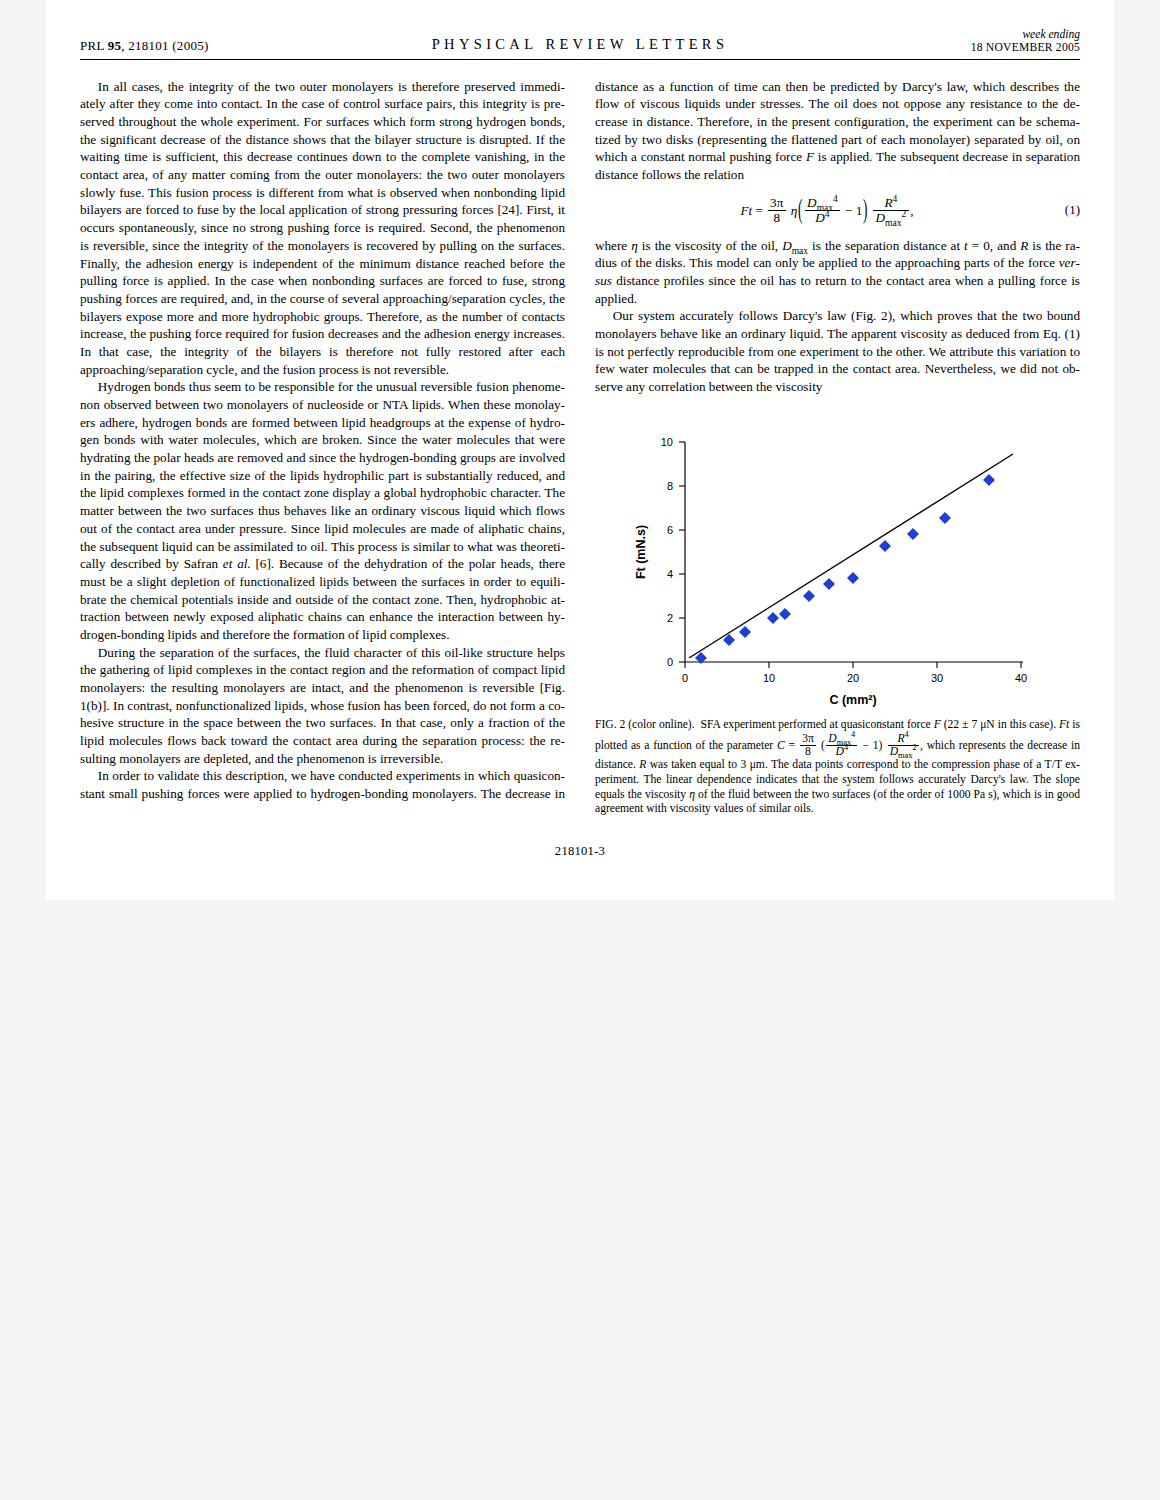PRL 95, 218101 (2005)
Physical Review Letters
week ending
18 NOVEMBER 2005
In all cases, the integrity of the two outer monolayers is therefore preserved immediately after they come into contact. In the case of control surface pairs, this integrity is preserved throughout the whole experiment. For surfaces which form strong hydrogen bonds, the significant decrease of the distance shows that the bilayer structure is disrupted. If the waiting time is sufficient, this decrease continues down to the complete vanishing, in the contact area, of any matter coming from the outer monolayers: the two outer monolayers slowly fuse. This fusion process is different from what is observed when nonbonding lipid bilayers are forced to fuse by the local application of strong pressuring forces [24]. First, it occurs spontaneously, since no strong pushing force is required. Second, the phenomenon is reversible, since the integrity of the monolayers is recovered by pulling on the surfaces. Finally, the adhesion energy is independent of the minimum distance reached before the pulling force is applied. In the case when nonbonding surfaces are forced to fuse, strong pushing forces are required, and, in the course of several approaching/separation cycles, the bilayers expose more and more hydrophobic groups. Therefore, as the number of contacts increase, the pushing force required for fusion decreases and the adhesion energy increases. In that case, the integrity of the bilayers is therefore not fully restored after each approaching/separation cycle, and the fusion process is not reversible.
Hydrogen bonds thus seem to be responsible for the unusual reversible fusion phenomenon observed between two monolayers of nucleoside or NTA lipids. When these monolayers adhere, hydrogen bonds are formed between lipid headgroups at the expense of hydrogen bonds with water molecules, which are broken. Since the water molecules that were hydrating the polar heads are removed and since the hydrogen-bonding groups are involved in the pairing, the effective size of the lipids hydrophilic part is substantially reduced, and the lipid complexes formed in the contact zone display a global hydrophobic character. The matter between the two surfaces thus behaves like an ordinary viscous liquid which flows out of the contact area under pressure. Since lipid molecules are made of aliphatic chains, the subsequent liquid can be assimilated to oil. This process is similar to what was theoretically described by Safran et al. [6]. Because of the dehydration of the polar heads, there must be a slight depletion of functionalized lipids between the surfaces in order to equilibrate the chemical potentials inside and outside of the contact zone. Then, hydrophobic attraction between newly exposed aliphatic chains can enhance the interaction between hydrogen-bonding lipids and therefore the formation of lipid complexes.
During the separation of the surfaces, the fluid character of this oil-like structure helps the gathering of lipid complexes in the contact region and the reformation of compact lipid monolayers: the resulting monolayers are intact, and the phenomenon is reversible [Fig. 1(b)]. In contrast, nonfunctionalized lipids, whose fusion has been forced, do not form a cohesive structure in the space between the two surfaces. In that case, only a fraction of the lipid molecules flows back toward the contact area during the separation process: the resulting monolayers are depleted, and the phenomenon is irreversible.
In order to validate this description, we have conducted experiments in which quasiconstant small pushing forces were applied to hydrogen-bonding monolayers. The decrease in distance as a function of time can then be predicted by Darcy's law, which describes the flow of viscous liquids under stresses. The oil does not oppose any resistance to the decrease in distance. Therefore, in the present configuration, the experiment can be schematized by two disks (representing the flattened part of each monolayer) separated by oil, on which a constant normal pushing force F is applied. The subsequent decrease in separation distance follows the relation
Ft = 3π 8 η(Dmax4 D4 − 1) R4 Dmax2,
(1)
where η is the viscosity of the oil, Dmax is the separation distance at t = 0, and R is the radius of the disks. This model can only be applied to the approaching parts of the force versus distance profiles since the oil has to return to the contact area when a pulling force is applied.
Our system accurately follows Darcy's law (Fig. 2), which proves that the two bound monolayers behave like an ordinary liquid. The apparent viscosity as deduced from Eq. (1) is not perfectly reproducible from one experiment to the other. We attribute this variation to few water molecules that can be trapped in the contact area. Nevertheless, we did not observe any correlation between the viscosity
0 2 4 6 8 10 0 10 20 30 40 C (mm²) Ft (mN.s)
FIG. 2 (color online). SFA experiment performed at quasiconstant force F (22 ± 7 μN in this case). Ft is plotted as a function of the parameter C = 3π 8 (Dmax4 D4 − 1) R4 Dmax2, which represents the decrease in distance. R was taken equal to 3 μm. The data points correspond to the compression phase of a T/T experiment. The linear dependence indicates that the system follows accurately Darcy's law. The slope equals the viscosity η of the fluid between the two surfaces (of the order of 1000 Pa s), which is in good agreement with viscosity values of similar oils.
218101-3